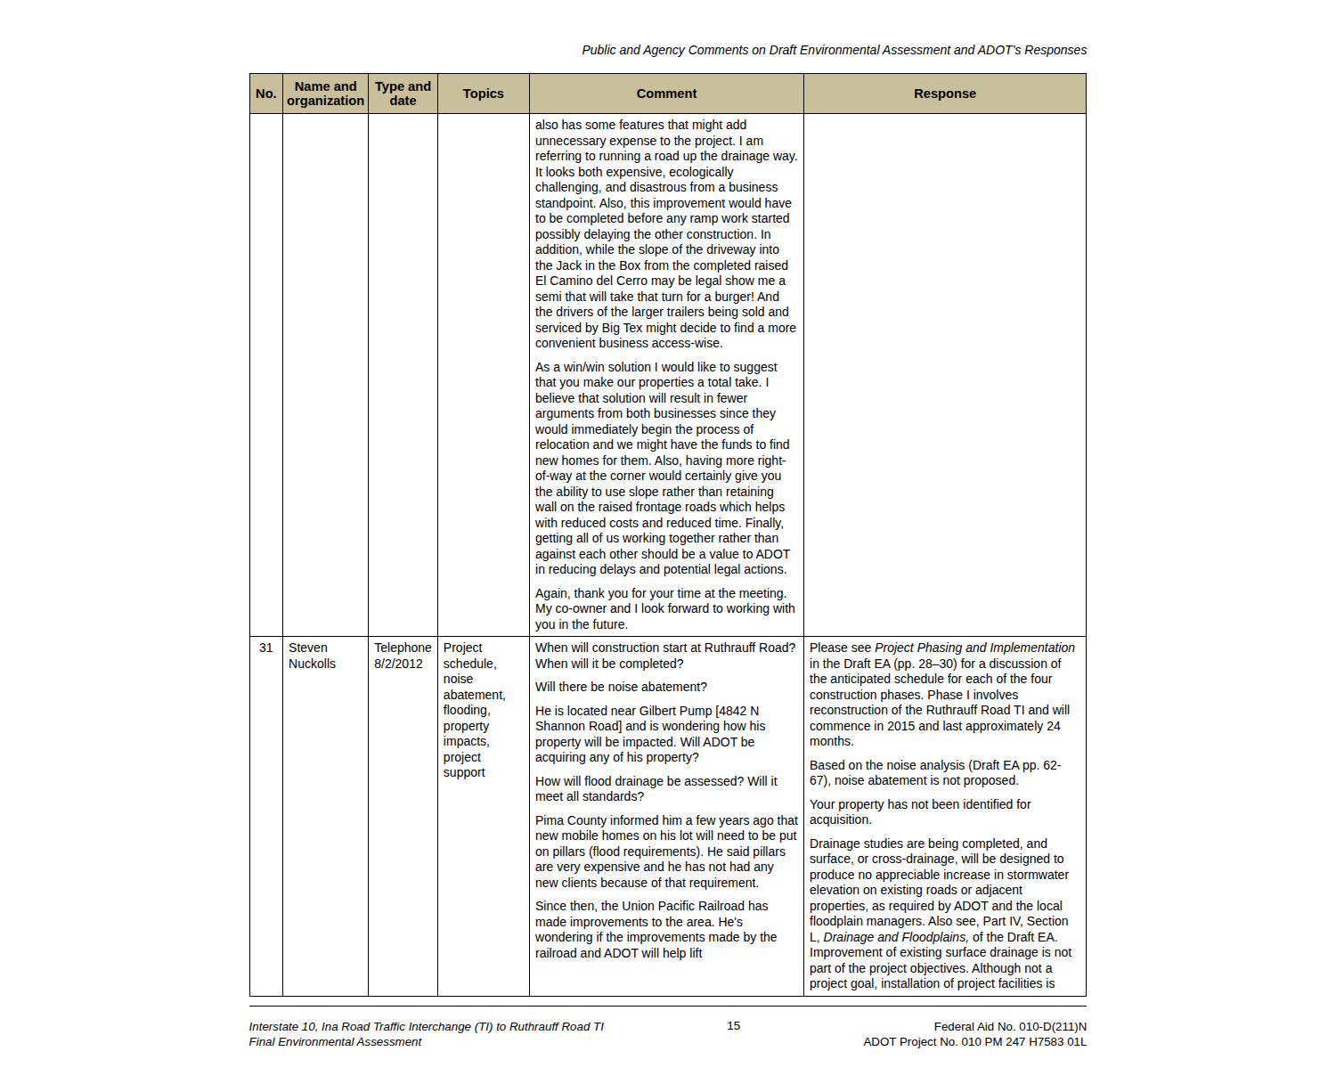Public and Agency Comments on Draft Environmental Assessment and ADOT’s Responses
| No. | Name and organization | Type and date | Topics | Comment | Response |
| --- | --- | --- | --- | --- | --- |
| | | | | also has some features that might add unnecessary expense to the project. I am referring to running a road up the drainage way. It looks both expensive, ecologically challenging, and disastrous from a business standpoint. Also, this improvement would have to be completed before any ramp work started possibly delaying the other construction. In addition, while the slope of the driveway into the Jack in the Box from the completed raised El Camino del Cerro may be legal show me a semi that will take that turn for a burger! And the drivers of the larger trailers being sold and serviced by Big Tex might decide to find a more convenient business access-wise. As a win/win solution I would like to suggest that you make our properties a total take. I believe that solution will result in fewer arguments from both businesses since they would immediately begin the process of relocation and we might have the funds to find new homes for them. Also, having more right-of-way at the corner would certainly give you the ability to use slope rather than retaining wall on the raised frontage roads which helps with reduced costs and reduced time. Finally, getting all of us working together rather than against each other should be a value to ADOT in reducing delays and potential legal actions. Again, thank you for your time at the meeting. My co-owner and I look forward to working with you in the future. | |
| 31 | Steven Nuckolls | Telephone 8/2/2012 | Project schedule, noise abatement, flooding, property impacts, project support | When will construction start at Ruthrauff Road? When will it be completed? Will there be noise abatement? He is located near Gilbert Pump [4842 N Shannon Road] and is wondering how his property will be impacted. Will ADOT be acquiring any of his property? How will flood drainage be assessed? Will it meet all standards? Pima County informed him a few years ago that new mobile homes on his lot will need to be put on pillars (flood requirements). He said pillars are very expensive and he has not had any new clients because of that requirement. Since then, the Union Pacific Railroad has made improvements to the area. He's wondering if the improvements made by the railroad and ADOT will help lift | Please see Project Phasing and Implementation in the Draft EA (pp. 28–30) for a discussion of the anticipated schedule for each of the four construction phases. Phase I involves reconstruction of the Ruthrauff Road TI and will commence in 2015 and last approximately 24 months. Based on the noise analysis (Draft EA pp. 62-67), noise abatement is not proposed. Your property has not been identified for acquisition. Drainage studies are being completed, and surface, or cross-drainage, will be designed to produce no appreciable increase in stormwater elevation on existing roads or adjacent properties, as required by ADOT and the local floodplain managers. Also see, Part IV, Section L, Drainage and Floodplains, of the Draft EA. Improvement of existing surface drainage is not part of the project objectives. Although not a project goal, installation of project facilities is |
Interstate 10, Ina Road Traffic Interchange (TI) to Ruthrauff Road TI
Final Environmental Assessment
15
Federal Aid No. 010-D(211)N
ADOT Project No. 010 PM 247 H7583 01L